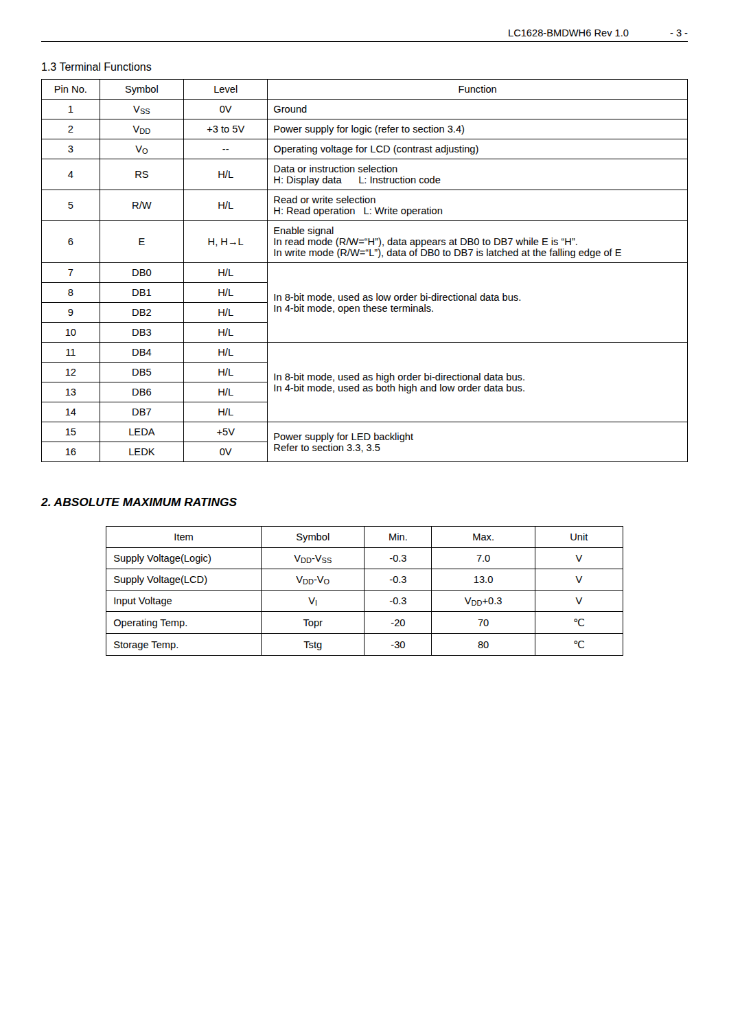LC1628-BMDWH6 Rev 1.0- 3 -
1.3 Terminal Functions
| Pin No. | Symbol | Level | Function |
| --- | --- | --- | --- |
| 1 | V SS | 0V | Ground |
| 2 | V DD | +3 to 5V | Power supply for logic (refer to section 3.4) |
| 3 | V O | -- | Operating voltage for LCD (contrast adjusting) |
| 4 | RS | H/L | Data or instruction selection H: Display data L: Instruction code |
| 5 | R/W | H/L | Read or write selection H: Read operation L: Write operation |
| 6 | E | H, H→L | Enable signal In read mode (R/W=“H”), data appears at DB0 to DB7 while E is “H”. In write mode (R/W=“L”), data of DB0 to DB7 is latched at the falling edge of E |
| 7 | DB0 | H/L | In 8-bit mode, used as low order bi-directional data bus. In 4-bit mode, open these terminals. |
| 8 | DB1 | H/L |
| 9 | DB2 | H/L |
| 10 | DB3 | H/L |
| 11 | DB4 | H/L | In 8-bit mode, used as high order bi-directional data bus. In 4-bit mode, used as both high and low order data bus. |
| 12 | DB5 | H/L |
| 13 | DB6 | H/L |
| 14 | DB7 | H/L |
| 15 | LEDA | +5V | Power supply for LED backlight Refer to section 3.3, 3.5 |
| 16 | LEDK | 0V |
2. ABSOLUTE MAXIMUM RATINGS
| Item | Symbol | Min. | Max. | Unit |
| --- | --- | --- | --- | --- |
| Supply Voltage(Logic) | V DD -V SS | -0.3 | 7.0 | V |
| Supply Voltage(LCD) | V DD -V O | -0.3 | 13.0 | V |
| Input Voltage | V I | -0.3 | V DD +0.3 | V |
| Operating Temp. | Topr | -20 | 70 | ℃ |
| Storage Temp. | Tstg | -30 | 80 | ℃ |